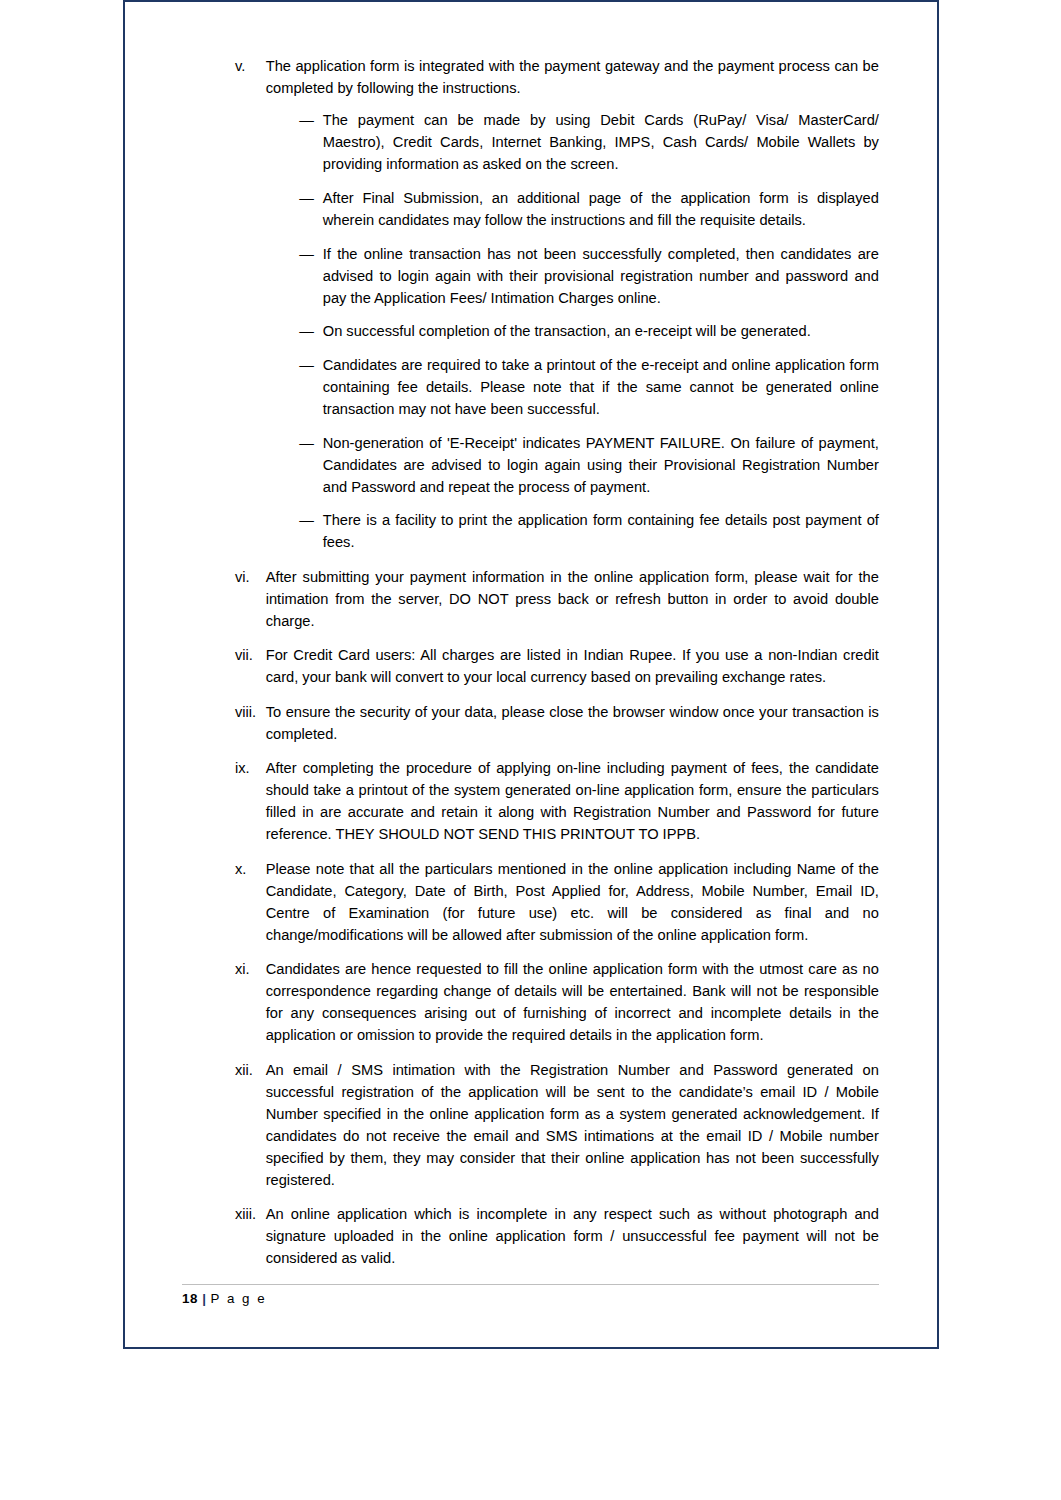The application form is integrated with the payment gateway and the payment process can be completed by following the instructions.
The payment can be made by using Debit Cards (RuPay/ Visa/ MasterCard/ Maestro), Credit Cards, Internet Banking, IMPS, Cash Cards/ Mobile Wallets by providing information as asked on the screen.
After Final Submission, an additional page of the application form is displayed wherein candidates may follow the instructions and fill the requisite details.
If the online transaction has not been successfully completed, then candidates are advised to login again with their provisional registration number and password and pay the Application Fees/ Intimation Charges online.
On successful completion of the transaction, an e-receipt will be generated.
Candidates are required to take a printout of the e-receipt and online application form containing fee details. Please note that if the same cannot be generated online transaction may not have been successful.
Non-generation of 'E-Receipt' indicates PAYMENT FAILURE. On failure of payment, Candidates are advised to login again using their Provisional Registration Number and Password and repeat the process of payment.
There is a facility to print the application form containing fee details post payment of fees.
After submitting your payment information in the online application form, please wait for the intimation from the server, DO NOT press back or refresh button in order to avoid double charge.
For Credit Card users: All charges are listed in Indian Rupee. If you use a non-Indian credit card, your bank will convert to your local currency based on prevailing exchange rates.
To ensure the security of your data, please close the browser window once your transaction is completed.
After completing the procedure of applying on-line including payment of fees, the candidate should take a printout of the system generated on-line application form, ensure the particulars filled in are accurate and retain it along with Registration Number and Password for future reference. THEY SHOULD NOT SEND THIS PRINTOUT TO IPPB.
Please note that all the particulars mentioned in the online application including Name of the Candidate, Category, Date of Birth, Post Applied for, Address, Mobile Number, Email ID, Centre of Examination (for future use) etc. will be considered as final and no change/modifications will be allowed after submission of the online application form.
Candidates are hence requested to fill the online application form with the utmost care as no correspondence regarding change of details will be entertained. Bank will not be responsible for any consequences arising out of furnishing of incorrect and incomplete details in the application or omission to provide the required details in the application form.
An email / SMS intimation with the Registration Number and Password generated on successful registration of the application will be sent to the candidate’s email ID / Mobile Number specified in the online application form as a system generated acknowledgement. If candidates do not receive the email and SMS intimations at the email ID / Mobile number specified by them, they may consider that their online application has not been successfully registered.
An online application which is incomplete in any respect such as without photograph and signature uploaded in the online application form / unsuccessful fee payment will not be considered as valid.
18 | P a g e